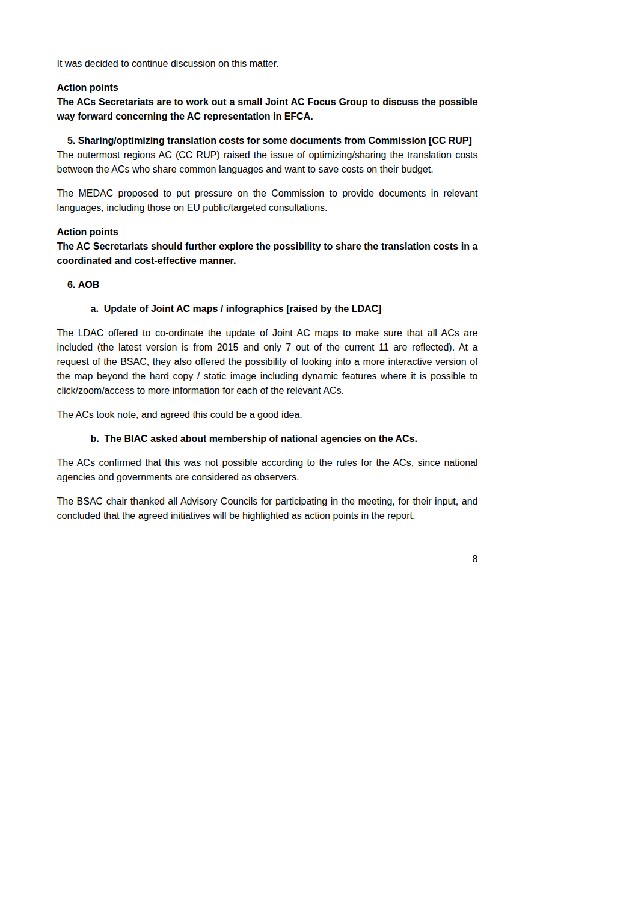It was decided to continue discussion on this matter.
Action points
The ACs Secretariats are to work out a small Joint AC Focus Group to discuss the possible way forward concerning the AC representation in EFCA.
Sharing/optimizing translation costs for some documents from Commission [CC RUP]
The outermost regions AC (CC RUP) raised the issue of optimizing/sharing the translation costs between the ACs who share common languages and want to save costs on their budget.
The MEDAC proposed to put pressure on the Commission to provide documents in relevant languages, including those on EU public/targeted consultations.
Action points
The AC Secretariats should further explore the possibility to share the translation costs in a coordinated and cost-effective manner.
AOB
a. Update of Joint AC maps / infographics [raised by the LDAC]
The LDAC offered to co-ordinate the update of Joint AC maps to make sure that all ACs are included (the latest version is from 2015 and only 7 out of the current 11 are reflected). At a request of the BSAC, they also offered the possibility of looking into a more interactive version of the map beyond the hard copy / static image including dynamic features where it is possible to click/zoom/access to more information for each of the relevant ACs.
The ACs took note, and agreed this could be a good idea.
b. The BIAC asked about membership of national agencies on the ACs.
The ACs confirmed that this was not possible according to the rules for the ACs, since national agencies and governments are considered as observers.
The BSAC chair thanked all Advisory Councils for participating in the meeting, for their input, and concluded that the agreed initiatives will be highlighted as action points in the report.
8